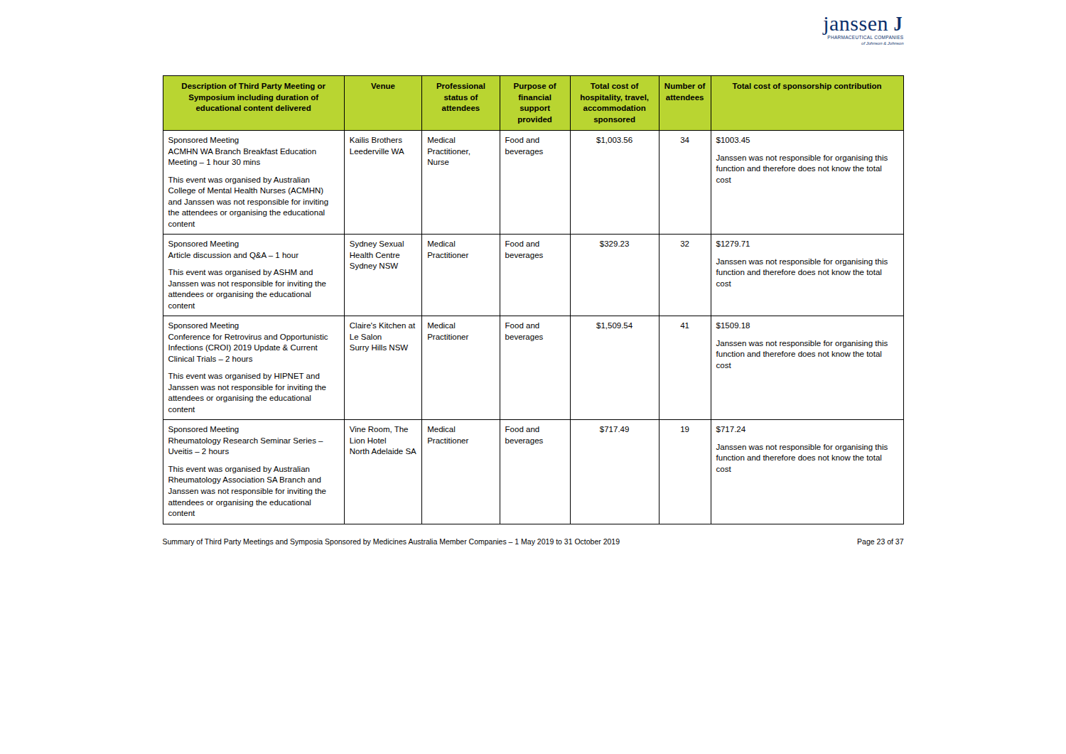janssenJ
Pharmaceutical Companies
of Johnson & Johnson
| Description of Third Party Meeting or Symposium including duration of educational content delivered | Venue | Professional status of attendees | Purpose of financial support provided | Total cost of hospitality, travel, accommodation sponsored | Number of attendees | Total cost of sponsorship contribution |
| --- | --- | --- | --- | --- | --- | --- |
| Sponsored Meeting ACMHN WA Branch Breakfast Education Meeting – 1 hour 30 mins This event was organised by Australian College of Mental Health Nurses (ACMHN) and Janssen was not responsible for inviting the attendees or organising the educational content | Kailis Brothers Leederville WA | Medical Practitioner, Nurse | Food and beverages | $1,003.56 | 34 | $1003.45 Janssen was not responsible for organising this function and therefore does not know the total cost |
| Sponsored Meeting Article discussion and Q&A – 1 hour This event was organised by ASHM and Janssen was not responsible for inviting the attendees or organising the educational content | Sydney Sexual Health Centre Sydney NSW | Medical Practitioner | Food and beverages | $329.23 | 32 | $1279.71 Janssen was not responsible for organising this function and therefore does not know the total cost |
| Sponsored Meeting Conference for Retrovirus and Opportunistic Infections (CROI) 2019 Update & Current Clinical Trials – 2 hours This event was organised by HIPNET and Janssen was not responsible for inviting the attendees or organising the educational content | Claire's Kitchen at Le Salon Surry Hills NSW | Medical Practitioner | Food and beverages | $1,509.54 | 41 | $1509.18 Janssen was not responsible for organising this function and therefore does not know the total cost |
| Sponsored Meeting Rheumatology Research Seminar Series – Uveitis – 2 hours This event was organised by Australian Rheumatology Association SA Branch and Janssen was not responsible for inviting the attendees or organising the educational content | Vine Room, The Lion Hotel North Adelaide SA | Medical Practitioner | Food and beverages | $717.49 | 19 | $717.24 Janssen was not responsible for organising this function and therefore does not know the total cost |
Summary of Third Party Meetings and Symposia Sponsored by Medicines Australia Member Companies – 1 May 2019 to 31 October 2019
Page 23 of 37